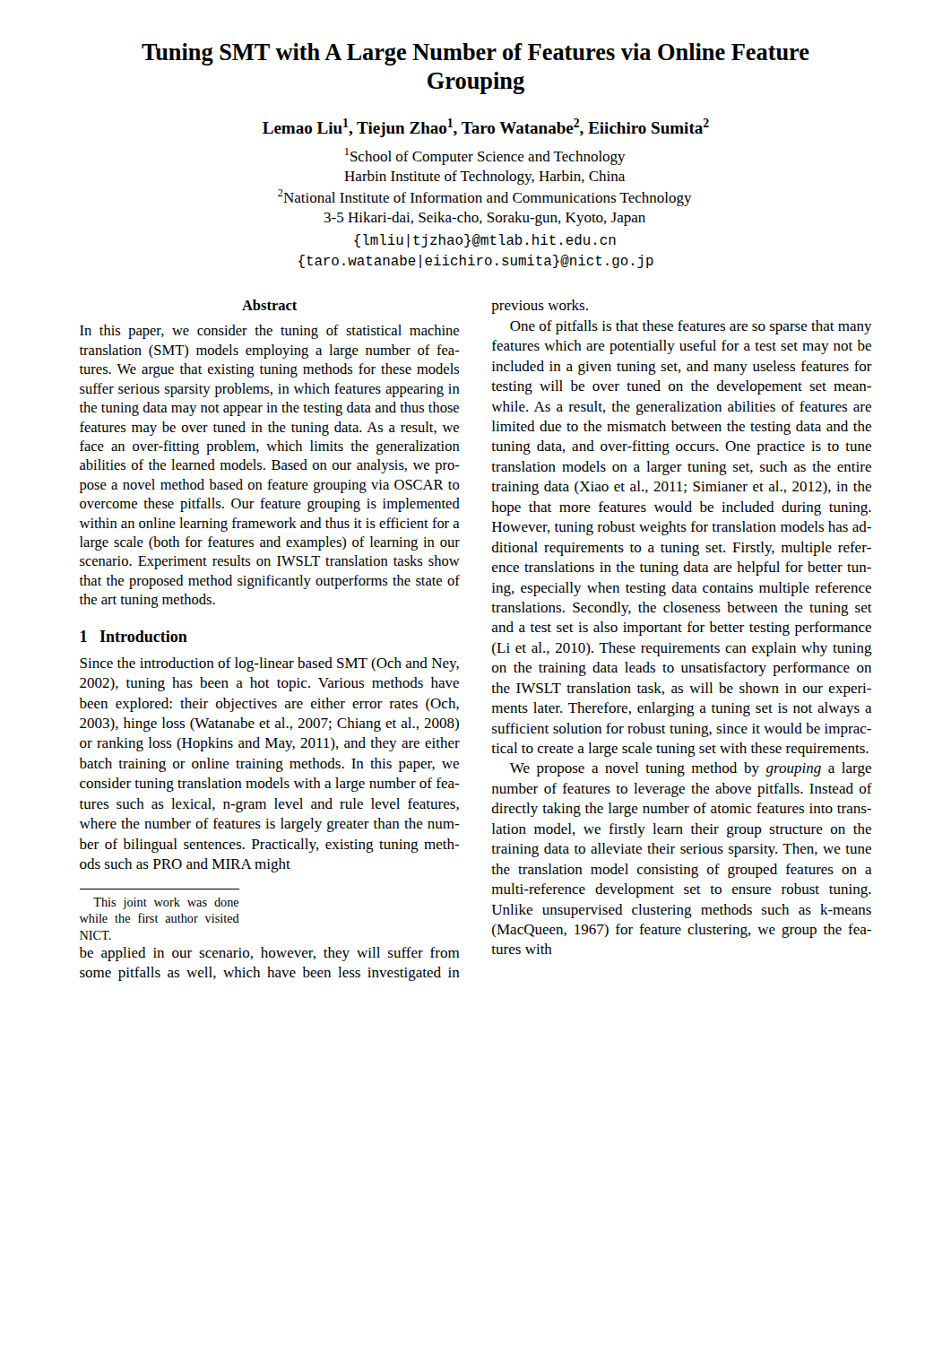Tuning SMT with A Large Number of Features via Online Feature
Grouping
Lemao Liu1, Tiejun Zhao1, Taro Watanabe2, Eiichiro Sumita2
1School of Computer Science and Technology
Harbin Institute of Technology, Harbin, China
2National Institute of Information and Communications Technology
3-5 Hikari-dai, Seika-cho, Soraku-gun, Kyoto, Japan
{lmliu|tjzhao}@mtlab.hit.edu.cn
{taro.watanabe|eiichiro.sumita}@nict.go.jp
Abstract
In this paper, we consider the tuning of statistical machine translation (SMT) models employing a large number of features. We argue that existing tuning methods for these models suffer serious sparsity problems, in which features appearing in the tuning data may not appear in the testing data and thus those features may be over tuned in the tuning data. As a result, we face an over-fitting problem, which limits the generalization abilities of the learned models. Based on our analysis, we propose a novel method based on feature grouping via OSCAR to overcome these pitfalls. Our feature grouping is implemented within an online learning framework and thus it is efficient for a large scale (both for features and examples) of learning in our scenario. Experiment results on IWSLT translation tasks show that the proposed method significantly outperforms the state of the art tuning methods.
1 Introduction
Since the introduction of log-linear based SMT (Och and Ney, 2002), tuning has been a hot topic. Various methods have been explored: their objectives are either error rates (Och, 2003), hinge loss (Watanabe et al., 2007; Chiang et al., 2008) or ranking loss (Hopkins and May, 2011), and they are either batch training or online training methods. In this paper, we consider tuning translation models with a large number of features such as lexical, n-gram level and rule level features, where the number of features is largely greater than the number of bilingual sentences. Practically, existing tuning methods such as PRO and MIRA might
This joint work was done while the first author visited NICT.
be applied in our scenario, however, they will suffer from some pitfalls as well, which have been less investigated in previous works.
One of pitfalls is that these features are so sparse that many features which are potentially useful for a test set may not be included in a given tuning set, and many useless features for testing will be over tuned on the developement set meanwhile. As a result, the generalization abilities of features are limited due to the mismatch between the testing data and the tuning data, and over-fitting occurs. One practice is to tune translation models on a larger tuning set, such as the entire training data (Xiao et al., 2011; Simianer et al., 2012), in the hope that more features would be included during tuning. However, tuning robust weights for translation models has additional requirements to a tuning set. Firstly, multiple reference translations in the tuning data are helpful for better tuning, especially when testing data contains multiple reference translations. Secondly, the closeness between the tuning set and a test set is also important for better testing performance (Li et al., 2010). These requirements can explain why tuning on the training data leads to unsatisfactory performance on the IWSLT translation task, as will be shown in our experiments later. Therefore, enlarging a tuning set is not always a sufficient solution for robust tuning, since it would be impractical to create a large scale tuning set with these requirements.
We propose a novel tuning method by grouping a large number of features to leverage the above pitfalls. Instead of directly taking the large number of atomic features into translation model, we firstly learn their group structure on the training data to alleviate their serious sparsity. Then, we tune the translation model consisting of grouped features on a multi-reference development set to ensure robust tuning. Unlike unsupervised clustering methods such as k-means (MacQueen, 1967) for feature clustering, we group the features with